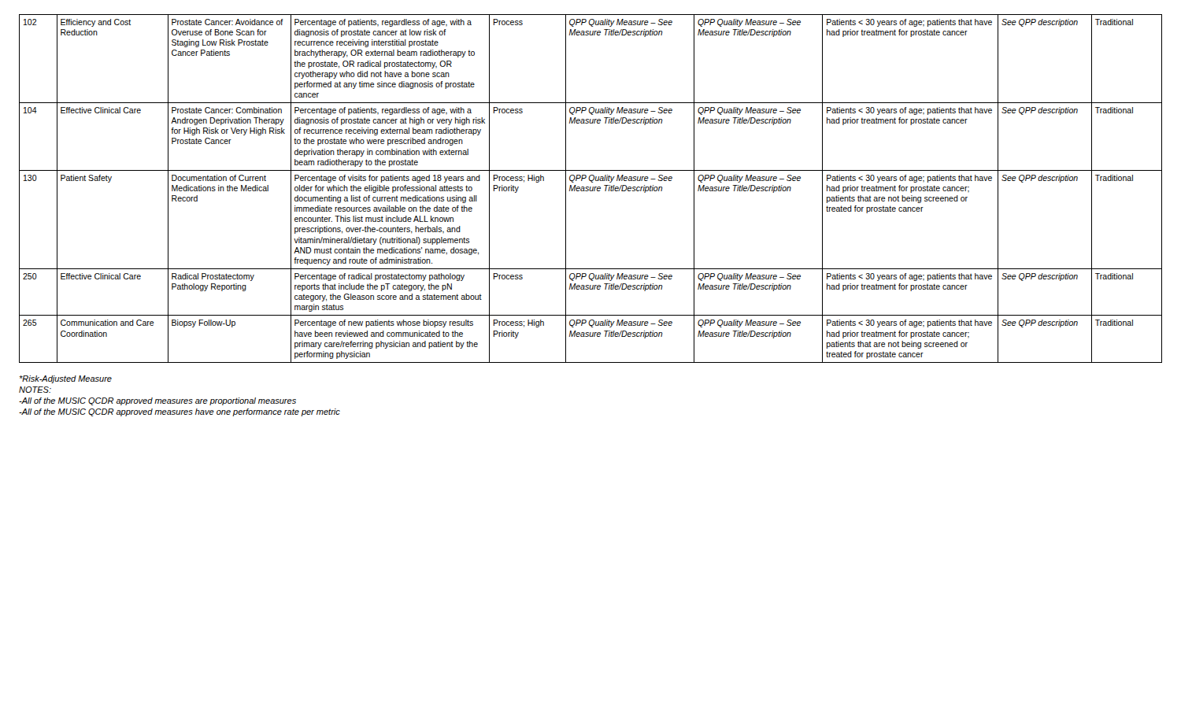| 102 | Efficiency and Cost Reduction | Prostate Cancer: Avoidance of Overuse of Bone Scan for Staging Low Risk Prostate Cancer Patients | Percentage of patients, regardless of age, with a diagnosis of prostate cancer at low risk of recurrence receiving interstitial prostate brachytherapy, OR external beam radiotherapy to the prostate, OR radical prostatectomy, OR cryotherapy who did not have a bone scan performed at any time since diagnosis of prostate cancer | Process | QPP Quality Measure – See Measure Title/Description | QPP Quality Measure – See Measure Title/Description | Patients < 30 years of age; patients that have had prior treatment for prostate cancer | See QPP description | Traditional |
| 104 | Effective Clinical Care | Prostate Cancer: Combination Androgen Deprivation Therapy for High Risk or Very High Risk Prostate Cancer | Percentage of patients, regardless of age, with a diagnosis of prostate cancer at high or very high risk of recurrence receiving external beam radiotherapy to the prostate who were prescribed androgen deprivation therapy in combination with external beam radiotherapy to the prostate | Process | QPP Quality Measure – See Measure Title/Description | QPP Quality Measure – See Measure Title/Description | Patients < 30 years of age; patients that have had prior treatment for prostate cancer | See QPP description | Traditional |
| 130 | Patient Safety | Documentation of Current Medications in the Medical Record | Percentage of visits for patients aged 18 years and older for which the eligible professional attests to documenting a list of current medications using all immediate resources available on the date of the encounter. This list must include ALL known prescriptions, over-the-counters, herbals, and vitamin/mineral/dietary (nutritional) supplements AND must contain the medications' name, dosage, frequency and route of administration. | Process; High Priority | QPP Quality Measure – See Measure Title/Description | QPP Quality Measure – See Measure Title/Description | Patients < 30 years of age; patients that have had prior treatment for prostate cancer; patients that are not being screened or treated for prostate cancer | See QPP description | Traditional |
| 250 | Effective Clinical Care | Radical Prostatectomy Pathology Reporting | Percentage of radical prostatectomy pathology reports that include the pT category, the pN category, the Gleason score and a statement about margin status | Process | QPP Quality Measure – See Measure Title/Description | QPP Quality Measure – See Measure Title/Description | Patients < 30 years of age; patients that have had prior treatment for prostate cancer | See QPP description | Traditional |
| 265 | Communication and Care Coordination | Biopsy Follow-Up | Percentage of new patients whose biopsy results have been reviewed and communicated to the primary care/referring physician and patient by the performing physician | Process; High Priority | QPP Quality Measure – See Measure Title/Description | QPP Quality Measure – See Measure Title/Description | Patients < 30 years of age; patients that have had prior treatment for prostate cancer; patients that are not being screened or treated for prostate cancer | See QPP description | Traditional |
*Risk-Adjusted Measure
NOTES:
-All of the MUSIC QCDR approved measures are proportional measures
-All of the MUSIC QCDR approved measures have one performance rate per metric